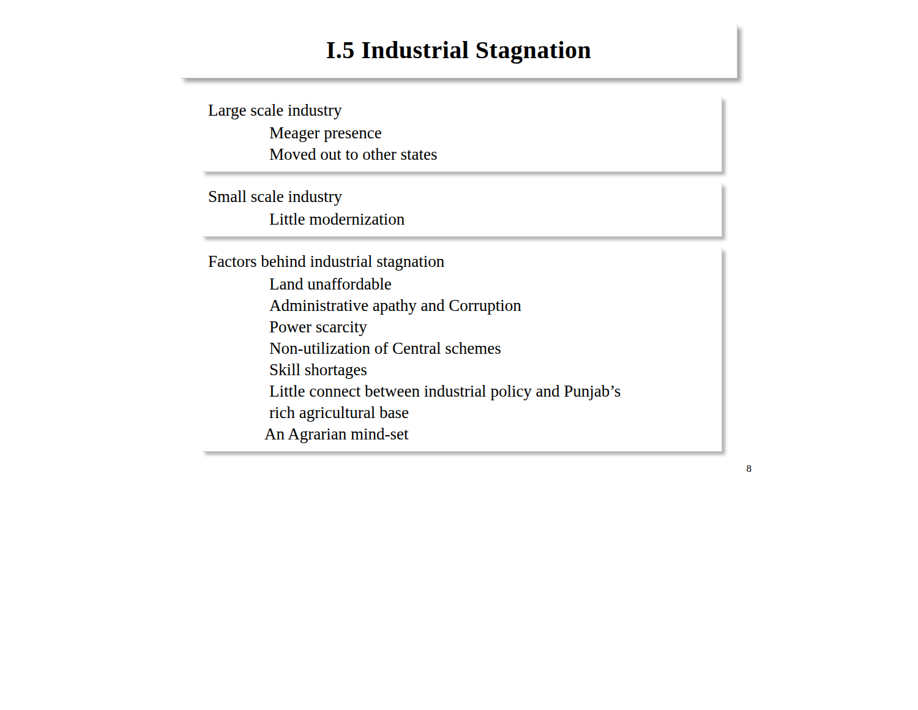I.5 Industrial Stagnation
Large scale industry
Meager presence
Moved out to other states
Small scale industry
Little modernization
Factors behind industrial stagnation
Land unaffordable
Administrative apathy and Corruption
Power scarcity
Non-utilization of Central schemes
Skill shortages
Little connect between industrial policy and Punjab’s
rich agricultural base
An Agrarian mind-set
8